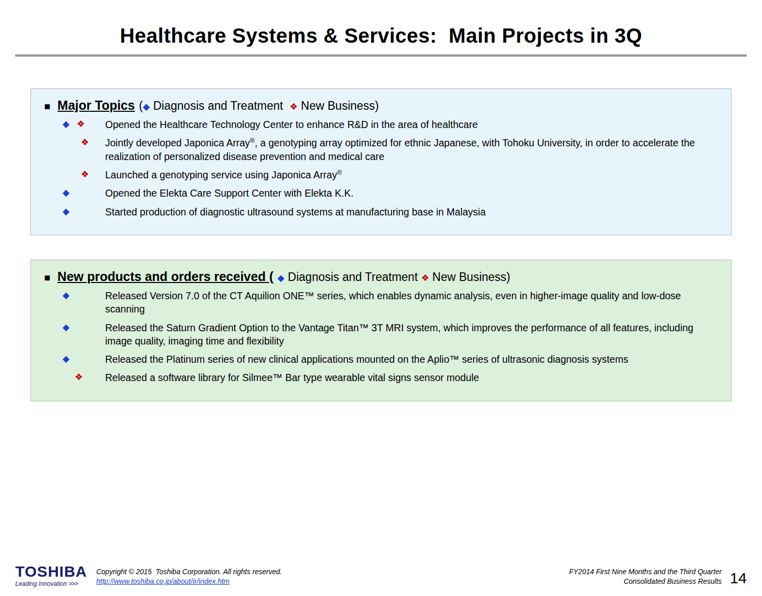Healthcare Systems & Services: Main Projects in 3Q
■ Major Topics (◆ Diagnosis and Treatment ❖ New Business)
◆❖ Opened the Healthcare Technology Center to enhance R&D in the area of healthcare
❖ Jointly developed Japonica Array®, a genotyping array optimized for ethnic Japanese, with Tohoku University, in order to accelerate the realization of personalized disease prevention and medical care
❖ Launched a genotyping service using Japonica Array®
◆ Opened the Elekta Care Support Center with Elekta K.K.
◆ Started production of diagnostic ultrasound systems at manufacturing base in Malaysia
■ New products and orders received ( ◆ Diagnosis and Treatment ❖ New Business)
◆ Released Version 7.0 of the CT Aquilion ONE™ series, which enables dynamic analysis, even in higher-image quality and low-dose scanning
◆ Released the Saturn Gradient Option to the Vantage Titan™ 3T MRI system, which improves the performance of all features, including image quality, imaging time and flexibility
◆ Released the Platinum series of new clinical applications mounted on the Aplio™ series of ultrasonic diagnosis systems
❖ Released a software library for Silmee™ Bar type wearable vital signs sensor module
TOSHIBA Leading Innovation >>>
Copyright © 2015 Toshiba Corporation. All rights reserved.
http://www.toshiba.co.jp/about/ir/index.htm
FY2014 First Nine Months and the Third Quarter
Consolidated Business Results
14